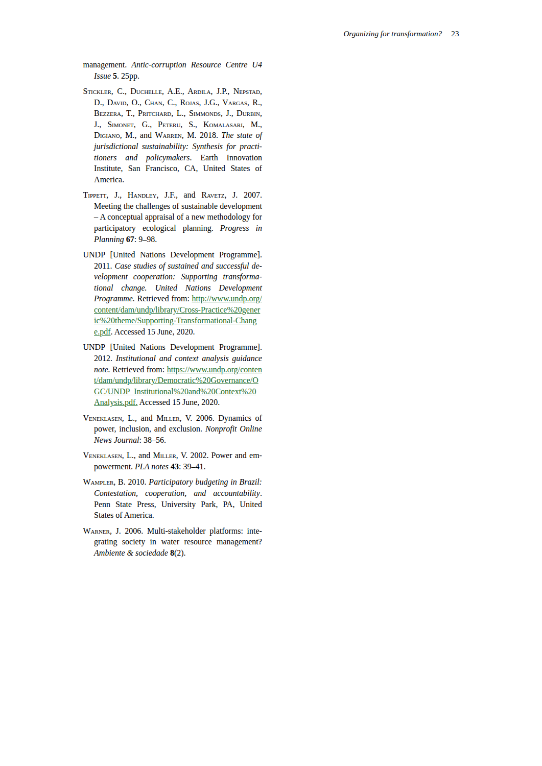Organizing for transformation?23
management. Antic-corruption Resource Centre U4 Issue 5. 25pp.
Stickler, C., Duchelle, A.E., Ardila, J.P., Nepstad, D., David, O., Chan, C., Rojas, J.G., Vargas, R., Bezzera, T., Pritchard, L., Simmonds, J., Durbin, J., Simonet, G., Peteru, S., Komalasari, M., Digiano, M., and Warren, M. 2018. The state of jurisdictional sustainability: Synthesis for practitioners and policymakers. Earth Innovation Institute, San Francisco, CA, United States of America.
Tippett, J., Handley, J.F., and Ravetz, J. 2007. Meeting the challenges of sustainable development – A conceptual appraisal of a new methodology for participatory ecological planning. Progress in Planning 67: 9–98.
UNDP [United Nations Development Programme]. 2011. Case studies of sustained and successful development cooperation: Supporting transformational change. United Nations Development Programme. Retrieved from: http://www.undp.org/content/dam/undp/library/Cross-Practice%20generic%20theme/Supporting-Transformational-Change.pdf. Accessed 15 June, 2020.
UNDP [United Nations Development Programme]. 2012. Institutional and context analysis guidance note. Retrieved from: https://www.undp.org/content/dam/undp/library/Democratic%20Governance/OGC/UNDP_Institutional%20and%20Context%20Analysis.pdf. Accessed 15 June, 2020.
Veneklasen, L., and Miller, V. 2006. Dynamics of power, inclusion, and exclusion. Nonprofit Online News Journal: 38–56.
Veneklasen, L., and Miller, V. 2002. Power and empowerment. PLA notes 43: 39–41.
Wampler, B. 2010. Participatory budgeting in Brazil: Contestation, cooperation, and accountability. Penn State Press, University Park, PA, United States of America.
Warner, J. 2006. Multi-stakeholder platforms: integrating society in water resource management? Ambiente & sociedade 8(2).